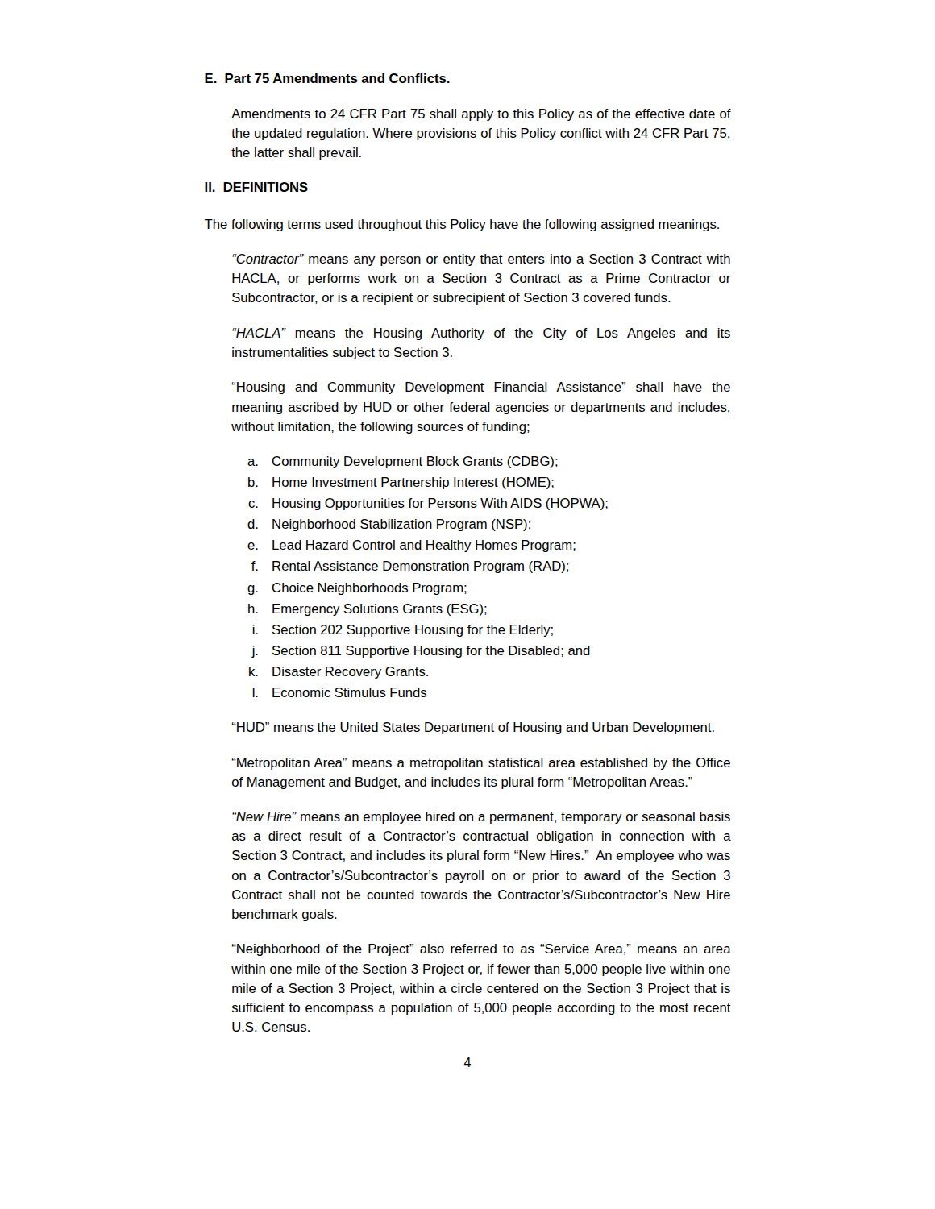E. Part 75 Amendments and Conflicts.
Amendments to 24 CFR Part 75 shall apply to this Policy as of the effective date of the updated regulation. Where provisions of this Policy conflict with 24 CFR Part 75, the latter shall prevail.
II. DEFINITIONS
The following terms used throughout this Policy have the following assigned meanings.
“Contractor” means any person or entity that enters into a Section 3 Contract with HACLA, or performs work on a Section 3 Contract as a Prime Contractor or Subcontractor, or is a recipient or subrecipient of Section 3 covered funds.
“HACLA” means the Housing Authority of the City of Los Angeles and its instrumentalities subject to Section 3.
“Housing and Community Development Financial Assistance” shall have the meaning ascribed by HUD or other federal agencies or departments and includes, without limitation, the following sources of funding;
Community Development Block Grants (CDBG);
Home Investment Partnership Interest (HOME);
Housing Opportunities for Persons With AIDS (HOPWA);
Neighborhood Stabilization Program (NSP);
Lead Hazard Control and Healthy Homes Program;
Rental Assistance Demonstration Program (RAD);
Choice Neighborhoods Program;
Emergency Solutions Grants (ESG);
Section 202 Supportive Housing for the Elderly;
Section 811 Supportive Housing for the Disabled; and
Disaster Recovery Grants.
Economic Stimulus Funds
“HUD” means the United States Department of Housing and Urban Development.
“Metropolitan Area” means a metropolitan statistical area established by the Office of Management and Budget, and includes its plural form “Metropolitan Areas.”
“New Hire” means an employee hired on a permanent, temporary or seasonal basis as a direct result of a Contractor’s contractual obligation in connection with a Section 3 Contract, and includes its plural form “New Hires.” An employee who was on a Contractor’s/Subcontractor’s payroll on or prior to award of the Section 3 Contract shall not be counted towards the Contractor’s/Subcontractor’s New Hire benchmark goals.
“Neighborhood of the Project” also referred to as “Service Area,” means an area within one mile of the Section 3 Project or, if fewer than 5,000 people live within one mile of a Section 3 Project, within a circle centered on the Section 3 Project that is sufficient to encompass a population of 5,000 people according to the most recent U.S. Census.
4